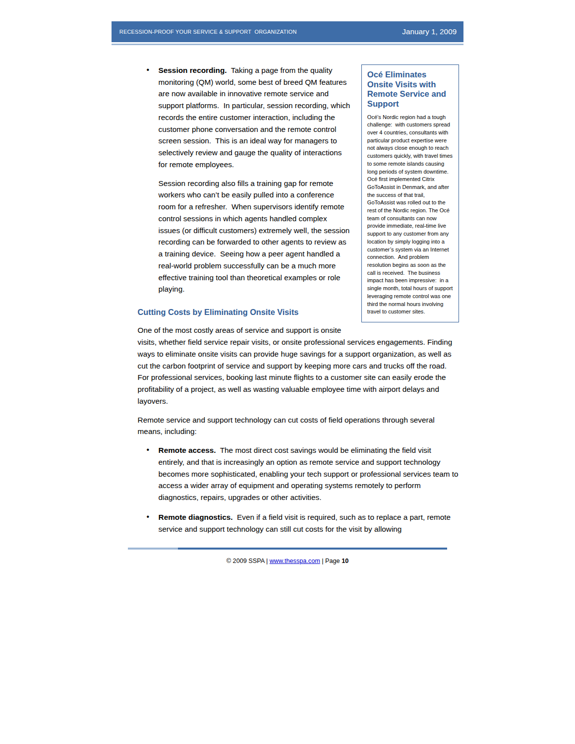Recession-Proof Your Service & Support Organization
January 1, 2009
Océ Eliminates Onsite Visits with Remote Service and Support
Océ’s Nordic region had a tough challenge: with customers spread over 4 countries, consultants with particular product expertise were not always close enough to reach customers quickly, with travel times to some remote islands causing long periods of system downtime. Océ first implemented Citrix GoToAssist in Denmark, and after the success of that trail, GoToAssist was rolled out to the rest of the Nordic region. The Océ team of consultants can now provide immediate, real-time live support to any customer from any location by simply logging into a customer’s system via an Internet connection. And problem resolution begins as soon as the call is received. The business impact has been impressive: in a single month, total hours of support leveraging remote control was one third the normal hours involving travel to customer sites.
Session recording. Taking a page from the quality monitoring (QM) world, some best of breed QM features are now available in innovative remote service and support platforms. In particular, session recording, which records the entire customer interaction, including the customer phone conversation and the remote control screen session. This is an ideal way for managers to selectively review and gauge the quality of interactions for remote employees.
Session recording also fills a training gap for remote workers who can’t be easily pulled into a conference room for a refresher. When supervisors identify remote control sessions in which agents handled complex issues (or difficult customers) extremely well, the session recording can be forwarded to other agents to review as a training device. Seeing how a peer agent handled a real-world problem successfully can be a much more effective training tool than theoretical examples or role playing.
Cutting Costs by Eliminating Onsite Visits
One of the most costly areas of service and support is onsite visits, whether field service repair visits, or onsite professional services engagements. Finding ways to eliminate onsite visits can provide huge savings for a support organization, as well as cut the carbon footprint of service and support by keeping more cars and trucks off the road. For professional services, booking last minute flights to a customer site can easily erode the profitability of a project, as well as wasting valuable employee time with airport delays and layovers.
Remote service and support technology can cut costs of field operations through several means, including:
Remote access. The most direct cost savings would be eliminating the field visit entirely, and that is increasingly an option as remote service and support technology becomes more sophisticated, enabling your tech support or professional services team to access a wider array of equipment and operating systems remotely to perform diagnostics, repairs, upgrades or other activities.
Remote diagnostics. Even if a field visit is required, such as to replace a part, remote service and support technology can still cut costs for the visit by allowing
© 2009 SSPA | www.thesspa.com | Page 10